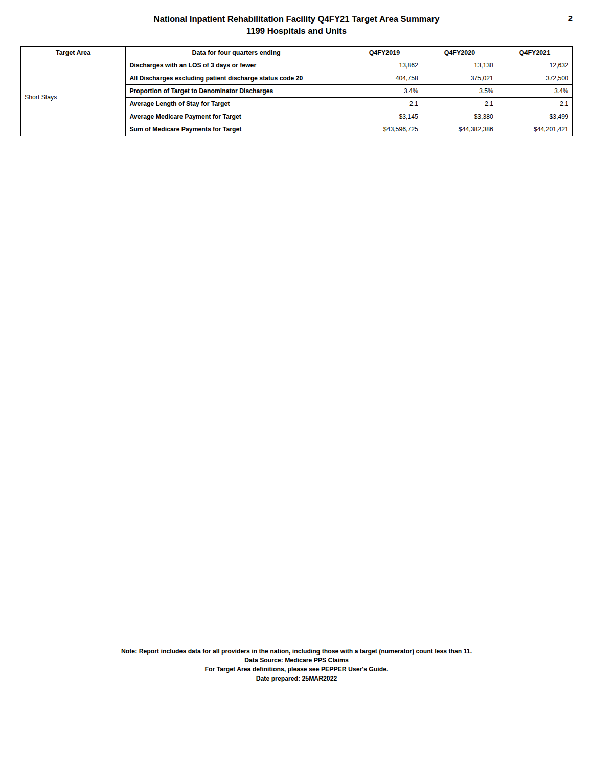2
National Inpatient Rehabilitation Facility Q4FY21 Target Area Summary
1199 Hospitals and Units
| Target Area | Data for four quarters ending | Q4FY2019 | Q4FY2020 | Q4FY2021 |
| --- | --- | --- | --- | --- |
| Short Stays | Discharges with an LOS of 3 days or fewer | 13,862 | 13,130 | 12,632 |
| All Discharges excluding patient discharge status code 20 | 404,758 | 375,021 | 372,500 |
| Proportion of Target to Denominator Discharges | 3.4% | 3.5% | 3.4% |
| Average Length of Stay for Target | 2.1 | 2.1 | 2.1 |
| Average Medicare Payment for Target | $3,145 | $3,380 | $3,499 |
| Sum of Medicare Payments for Target | $43,596,725 | $44,382,386 | $44,201,421 |
Note: Report includes data for all providers in the nation, including those with a target (numerator) count less than 11.
Data Source: Medicare PPS Claims
For Target Area definitions, please see PEPPER User's Guide.
Date prepared: 25MAR2022